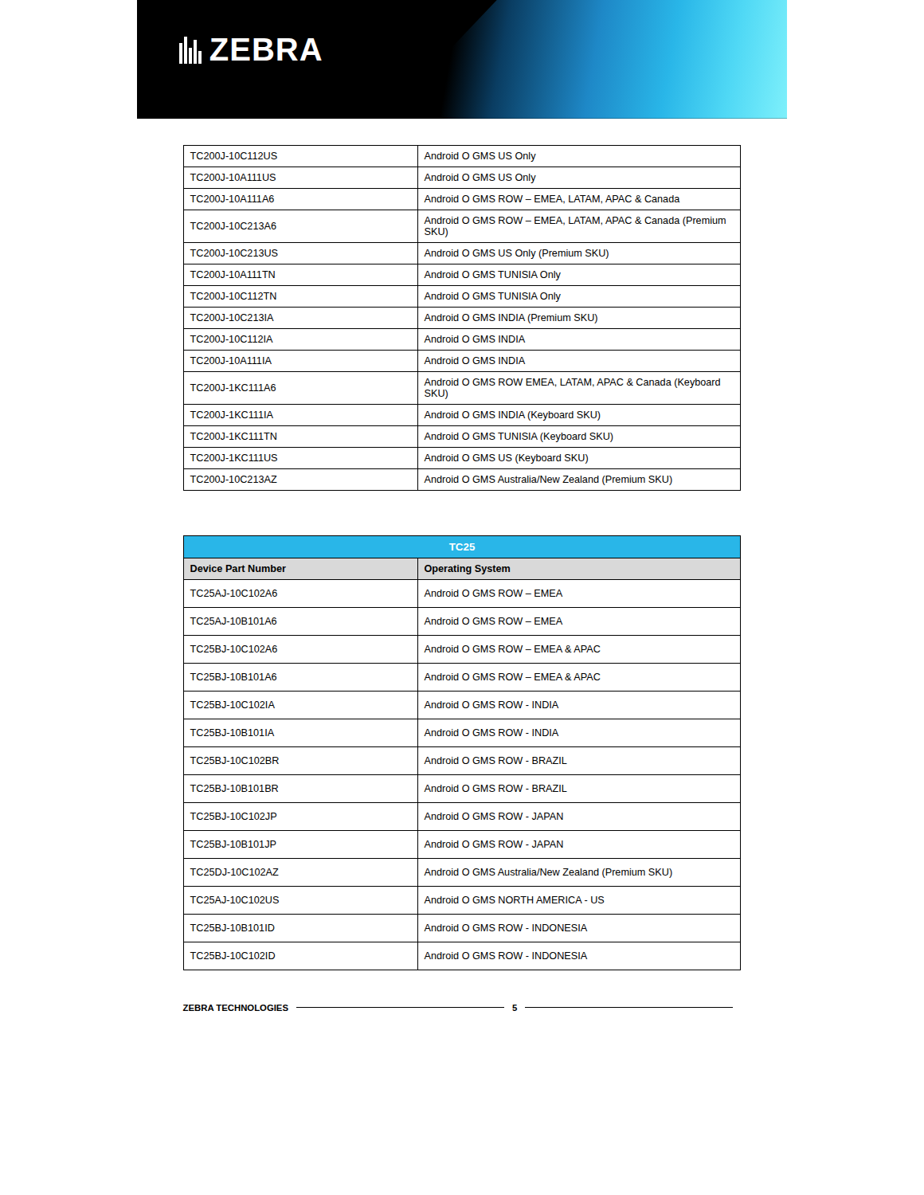ZEBRA
| TC200J-10C112US | Android O GMS US Only |
| TC200J-10A111US | Android O GMS US Only |
| TC200J-10A111A6 | Android O GMS ROW – EMEA, LATAM, APAC & Canada |
| TC200J-10C213A6 | Android O GMS ROW – EMEA, LATAM, APAC & Canada (Premium SKU) |
| TC200J-10C213US | Android O GMS US Only (Premium SKU) |
| TC200J-10A111TN | Android O GMS TUNISIA Only |
| TC200J-10C112TN | Android O GMS TUNISIA Only |
| TC200J-10C213IA | Android O GMS INDIA (Premium SKU) |
| TC200J-10C112IA | Android O GMS INDIA |
| TC200J-10A111IA | Android O GMS INDIA |
| TC200J-1KC111A6 | Android O GMS ROW EMEA, LATAM, APAC & Canada (Keyboard SKU) |
| TC200J-1KC111IA | Android O GMS INDIA (Keyboard SKU) |
| TC200J-1KC111TN | Android O GMS TUNISIA (Keyboard SKU) |
| TC200J-1KC111US | Android O GMS US (Keyboard SKU) |
| TC200J-10C213AZ | Android O GMS Australia/New Zealand (Premium SKU) |
| TC25 |
| Device Part Number | Operating System |
| TC25AJ-10C102A6 | Android O GMS ROW – EMEA |
| TC25AJ-10B101A6 | Android O GMS ROW – EMEA |
| TC25BJ-10C102A6 | Android O GMS ROW – EMEA & APAC |
| TC25BJ-10B101A6 | Android O GMS ROW – EMEA & APAC |
| TC25BJ-10C102IA | Android O GMS ROW - INDIA |
| TC25BJ-10B101IA | Android O GMS ROW - INDIA |
| TC25BJ-10C102BR | Android O GMS ROW - BRAZIL |
| TC25BJ-10B101BR | Android O GMS ROW - BRAZIL |
| TC25BJ-10C102JP | Android O GMS ROW - JAPAN |
| TC25BJ-10B101JP | Android O GMS ROW - JAPAN |
| TC25DJ-10C102AZ | Android O GMS Australia/New Zealand (Premium SKU) |
| TC25AJ-10C102US | Android O GMS NORTH AMERICA - US |
| TC25BJ-10B101ID | Android O GMS ROW - INDONESIA |
| TC25BJ-10C102ID | Android O GMS ROW - INDONESIA |
ZEBRA TECHNOLOGIES 5